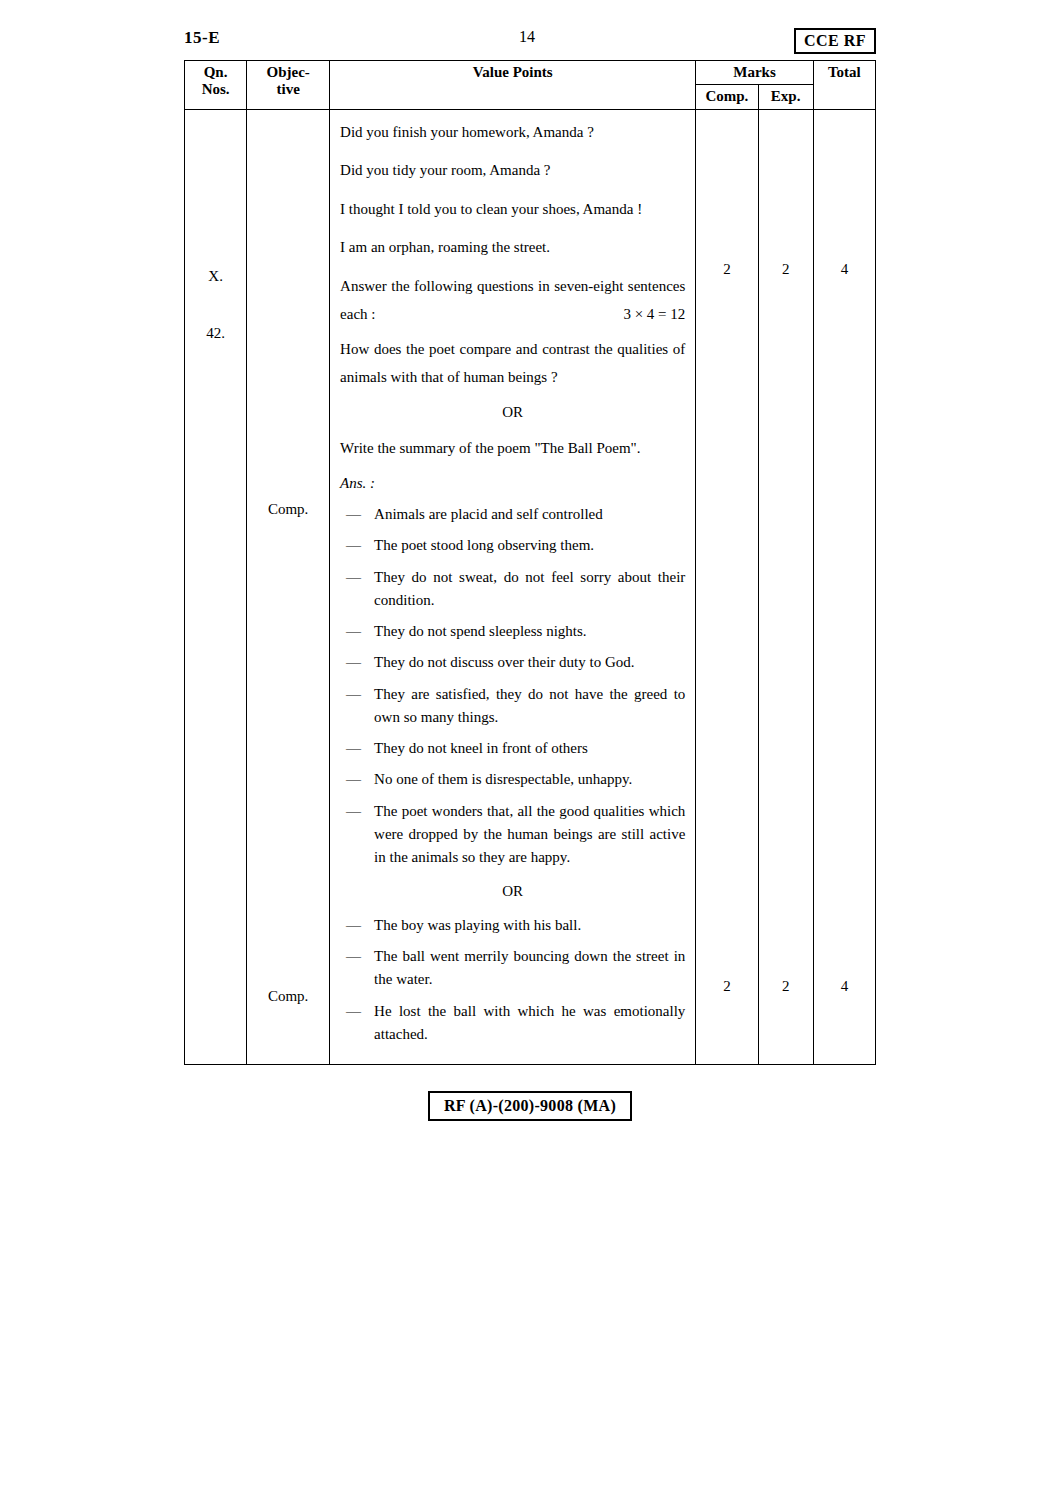15-E
14
CCE RF
| Qn. Nos. | Objec- tive | Value Points | Marks | Total |
| --- | --- | --- | --- | --- |
| Comp. | Exp. |
| X. 42. | Comp. Comp. | Did you finish your homework, Amanda ? Did you tidy your room, Amanda ? I thought I told you to clean your shoes, Amanda ! I am an orphan, roaming the street. Answer the following questions in seven-eight sentences each : 3 × 4 = 12 How does the poet compare and contrast the qualities of animals with that of human beings ? OR Write the summary of the poem "The Ball Poem". Ans. : Animals are placid and self controlled The poet stood long observing them. They do not sweat, do not feel sorry about their condition. They do not spend sleepless nights. They do not discuss over their duty to God. They are satisfied, they do not have the greed to own so many things. They do not kneel in front of others No one of them is disrespectable, unhappy. The poet wonders that, all the good qualities which were dropped by the human beings are still active in the animals so they are happy. OR The boy was playing with his ball. The ball went merrily bouncing down the street in the water. He lost the ball with which he was emotionally attached. | 2 2 | 2 2 | 4 4 |
RF (A)-(200)-9008 (MA)